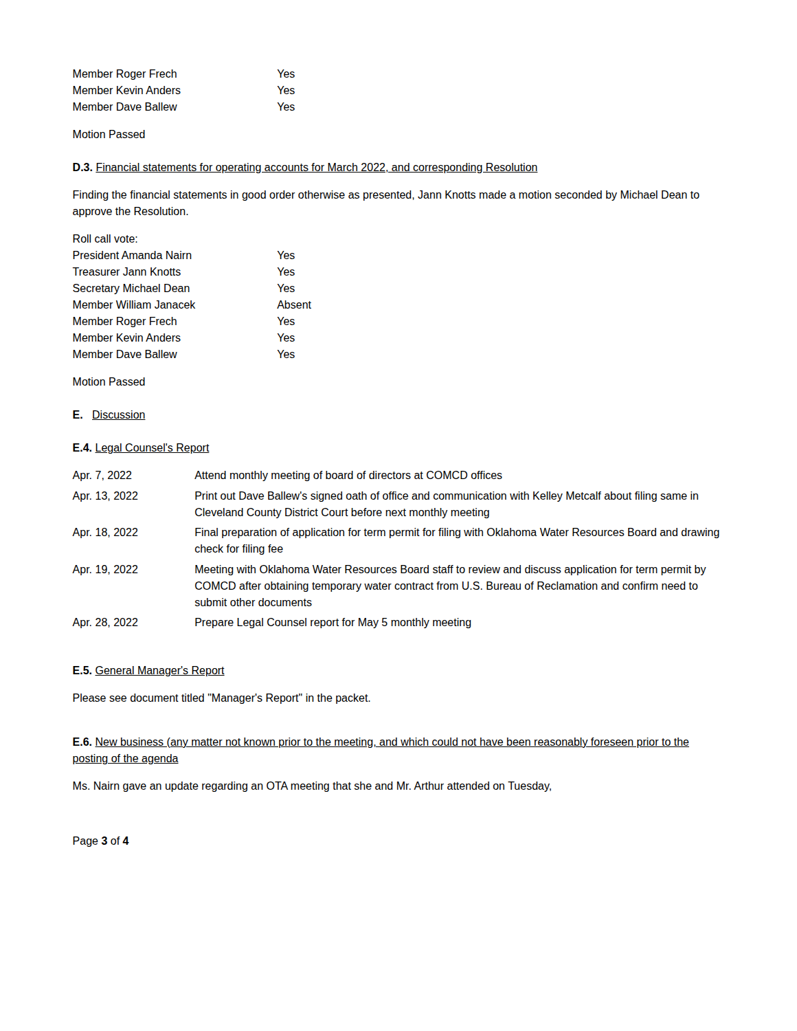| Member Roger Frech | Yes |
| Member Kevin Anders | Yes |
| Member Dave Ballew | Yes |
Motion Passed
D.3. Financial statements for operating accounts for March 2022, and corresponding Resolution
Finding the financial statements in good order otherwise as presented, Jann Knotts made a motion seconded by Michael Dean to approve the Resolution.
Roll call vote:
| President Amanda Nairn | Yes |
| Treasurer Jann Knotts | Yes |
| Secretary Michael Dean | Yes |
| Member William Janacek | Absent |
| Member Roger Frech | Yes |
| Member Kevin Anders | Yes |
| Member Dave Ballew | Yes |
Motion Passed
E. Discussion
E.4. Legal Counsel's Report
| Apr. 7, 2022 | Attend monthly meeting of board of directors at COMCD offices |
| Apr. 13, 2022 | Print out Dave Ballew's signed oath of office and communication with Kelley Metcalf about filing same in Cleveland County District Court before next monthly meeting |
| Apr. 18, 2022 | Final preparation of application for term permit for filing with Oklahoma Water Resources Board and drawing check for filing fee |
| Apr. 19, 2022 | Meeting with Oklahoma Water Resources Board staff to review and discuss application for term permit by COMCD after obtaining temporary water contract from U.S. Bureau of Reclamation and confirm need to submit other documents |
| Apr. 28, 2022 | Prepare Legal Counsel report for May 5 monthly meeting |
E.5. General Manager's Report
Please see document titled "Manager's Report" in the packet.
E.6. New business (any matter not known prior to the meeting, and which could not have been reasonably foreseen prior to the posting of the agenda
Ms. Nairn gave an update regarding an OTA meeting that she and Mr. Arthur attended on Tuesday,
Page 3 of 4